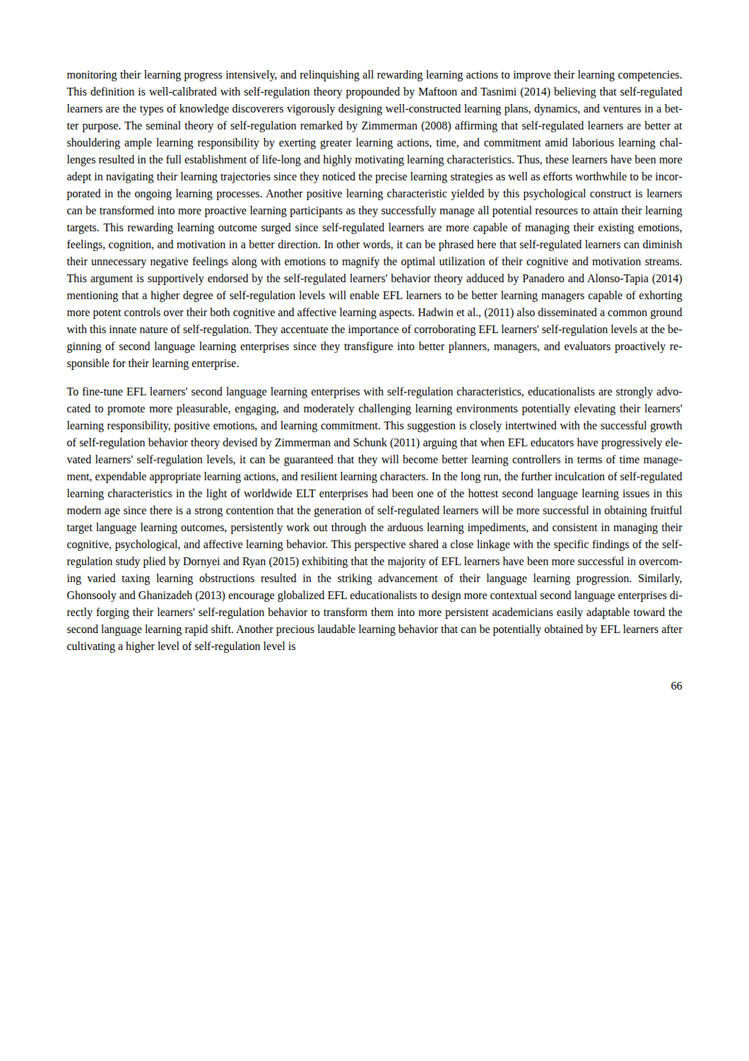monitoring their learning progress intensively, and relinquishing all rewarding learning actions to improve their learning competencies. This definition is well-calibrated with self-regulation theory propounded by Maftoon and Tasnimi (2014) believing that self-regulated learners are the types of knowledge discoverers vigorously designing well-constructed learning plans, dynamics, and ventures in a better purpose. The seminal theory of self-regulation remarked by Zimmerman (2008) affirming that self-regulated learners are better at shouldering ample learning responsibility by exerting greater learning actions, time, and commitment amid laborious learning challenges resulted in the full establishment of life-long and highly motivating learning characteristics. Thus, these learners have been more adept in navigating their learning trajectories since they noticed the precise learning strategies as well as efforts worthwhile to be incorporated in the ongoing learning processes. Another positive learning characteristic yielded by this psychological construct is learners can be transformed into more proactive learning participants as they successfully manage all potential resources to attain their learning targets. This rewarding learning outcome surged since self-regulated learners are more capable of managing their existing emotions, feelings, cognition, and motivation in a better direction. In other words, it can be phrased here that self-regulated learners can diminish their unnecessary negative feelings along with emotions to magnify the optimal utilization of their cognitive and motivation streams. This argument is supportively endorsed by the self-regulated learners' behavior theory adduced by Panadero and Alonso-Tapia (2014) mentioning that a higher degree of self-regulation levels will enable EFL learners to be better learning managers capable of exhorting more potent controls over their both cognitive and affective learning aspects. Hadwin et al., (2011) also disseminated a common ground with this innate nature of self-regulation. They accentuate the importance of corroborating EFL learners' self-regulation levels at the beginning of second language learning enterprises since they transfigure into better planners, managers, and evaluators proactively responsible for their learning enterprise.
To fine-tune EFL learners' second language learning enterprises with self-regulation characteristics, educationalists are strongly advocated to promote more pleasurable, engaging, and moderately challenging learning environments potentially elevating their learners' learning responsibility, positive emotions, and learning commitment. This suggestion is closely intertwined with the successful growth of self-regulation behavior theory devised by Zimmerman and Schunk (2011) arguing that when EFL educators have progressively elevated learners' self-regulation levels, it can be guaranteed that they will become better learning controllers in terms of time management, expendable appropriate learning actions, and resilient learning characters. In the long run, the further inculcation of self-regulated learning characteristics in the light of worldwide ELT enterprises had been one of the hottest second language learning issues in this modern age since there is a strong contention that the generation of self-regulated learners will be more successful in obtaining fruitful target language learning outcomes, persistently work out through the arduous learning impediments, and consistent in managing their cognitive, psychological, and affective learning behavior. This perspective shared a close linkage with the specific findings of the self-regulation study plied by Dornyei and Ryan (2015) exhibiting that the majority of EFL learners have been more successful in overcoming varied taxing learning obstructions resulted in the striking advancement of their language learning progression. Similarly, Ghonsooly and Ghanizadeh (2013) encourage globalized EFL educationalists to design more contextual second language enterprises directly forging their learners' self-regulation behavior to transform them into more persistent academicians easily adaptable toward the second language learning rapid shift. Another precious laudable learning behavior that can be potentially obtained by EFL learners after cultivating a higher level of self-regulation level is
66